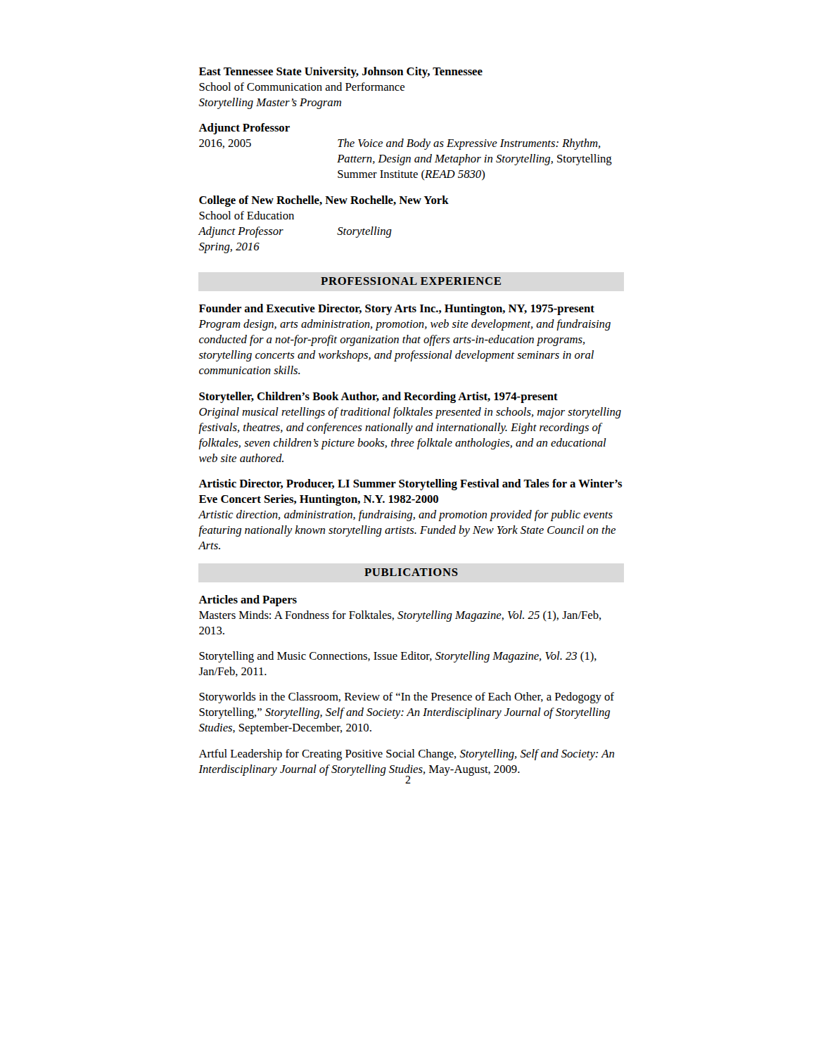East Tennessee State University, Johnson City, Tennessee
School of Communication and Performance
Storytelling Master’s Program
Adjunct Professor
| 2016, 2005 | The Voice and Body as Expressive Instruments: Rhythm, Pattern, Design and Metaphor in Storytelling, Storytelling Summer Institute ( READ 5830 ) |
College of New Rochelle, New Rochelle, New York
School of Education
| Adjunct Professor | Storytelling |
Spring, 2016
PROFESSIONAL EXPERIENCE
Founder and Executive Director, Story Arts Inc., Huntington, NY, 1975-present
Program design, arts administration, promotion, web site development, and fundraising conducted for a not-for-profit organization that offers arts-in-education programs, storytelling concerts and workshops, and professional development seminars in oral communication skills.
Storyteller, Children’s Book Author, and Recording Artist, 1974-present
Original musical retellings of traditional folktales presented in schools, major storytelling festivals, theatres, and conferences nationally and internationally. Eight recordings of folktales, seven children’s picture books, three folktale anthologies, and an educational web site authored.
Artistic Director, Producer, LI Summer Storytelling Festival and Tales for a Winter’s Eve Concert Series, Huntington, N.Y. 1982-2000
Artistic direction, administration, fundraising, and promotion provided for public events featuring nationally known storytelling artists. Funded by New York State Council on the Arts.
PUBLICATIONS
Articles and Papers
Masters Minds: A Fondness for Folktales, Storytelling Magazine, Vol. 25 (1), Jan/Feb, 2013.
Storytelling and Music Connections, Issue Editor, Storytelling Magazine, Vol. 23 (1), Jan/Feb, 2011.
Storyworlds in the Classroom, Review of “In the Presence of Each Other, a Pedogogy of Storytelling,” Storytelling, Self and Society: An Interdisciplinary Journal of Storytelling Studies, September-December, 2010.
Artful Leadership for Creating Positive Social Change, Storytelling, Self and Society: An Interdisciplinary Journal of Storytelling Studies, May-August, 2009.
2